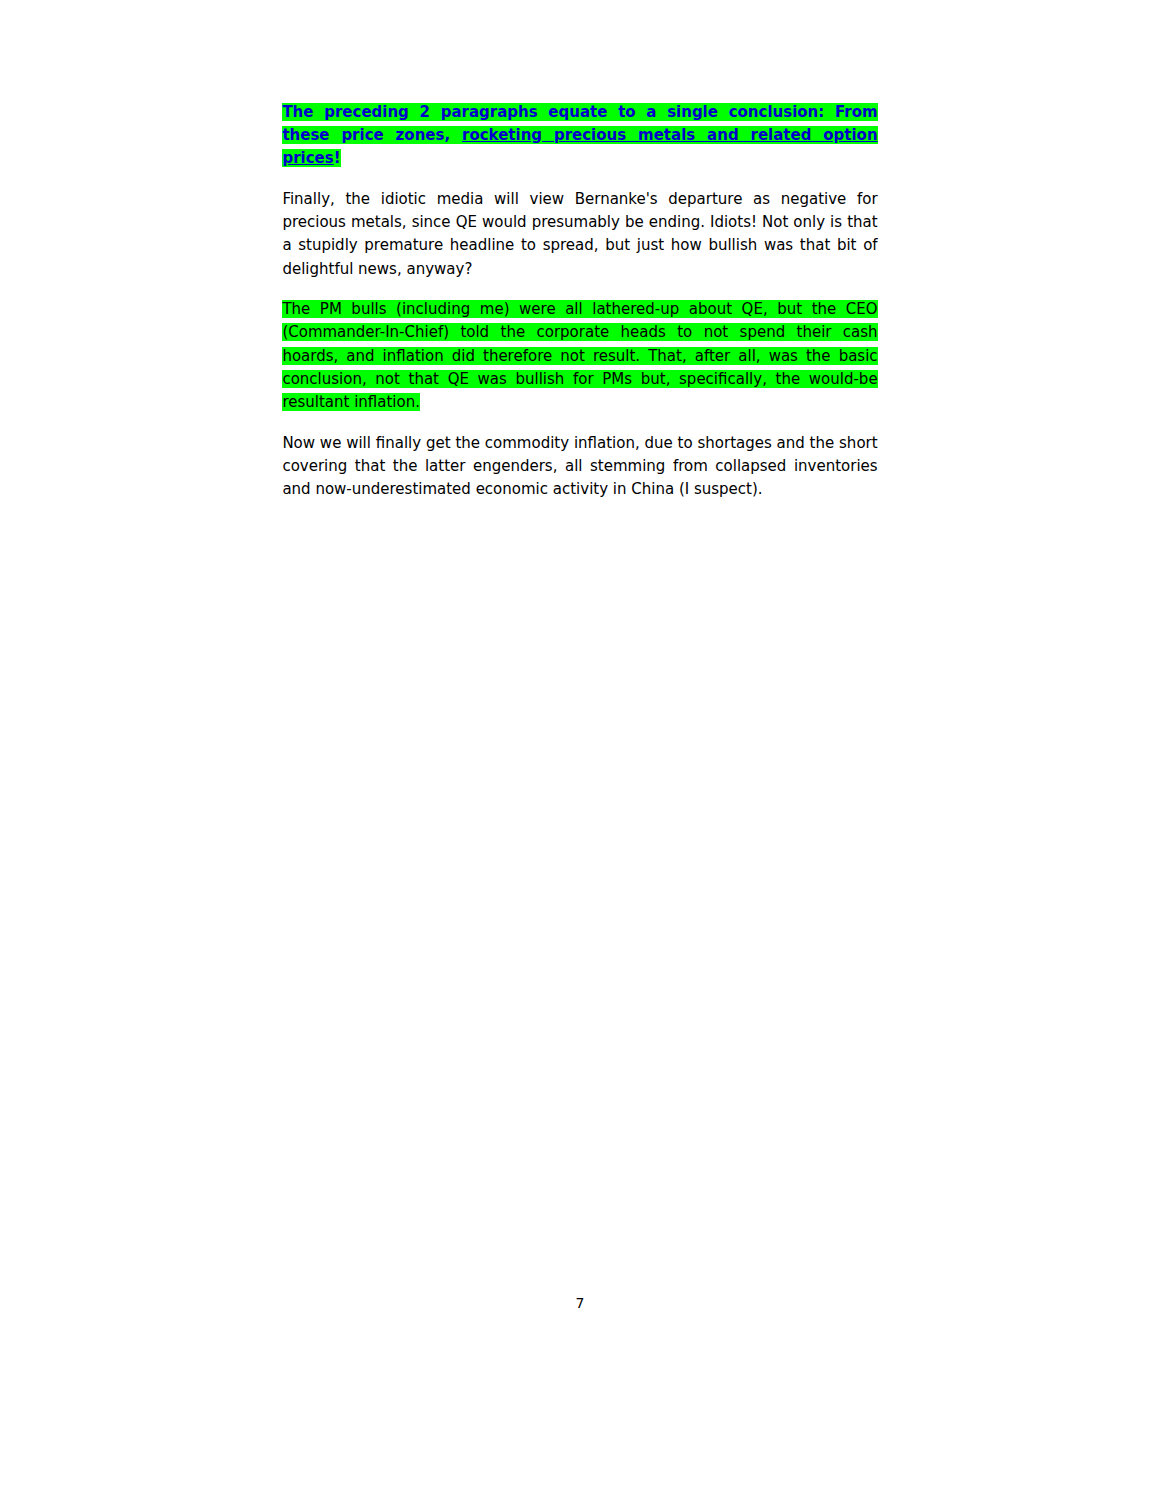The preceding 2 paragraphs equate to a single conclusion: From these price zones, rocketing precious metals and related option prices!
Finally, the idiotic media will view Bernanke's departure as negative for precious metals, since QE would presumably be ending. Idiots! Not only is that a stupidly premature headline to spread, but just how bullish was that bit of delightful news, anyway?
The PM bulls (including me) were all lathered-up about QE, but the CEO (Commander-In-Chief) told the corporate heads to not spend their cash hoards, and inflation did therefore not result. That, after all, was the basic conclusion, not that QE was bullish for PMs but, specifically, the would-be resultant inflation.
Now we will finally get the commodity inflation, due to shortages and the short covering that the latter engenders, all stemming from collapsed inventories and now-underestimated economic activity in China (I suspect).
7